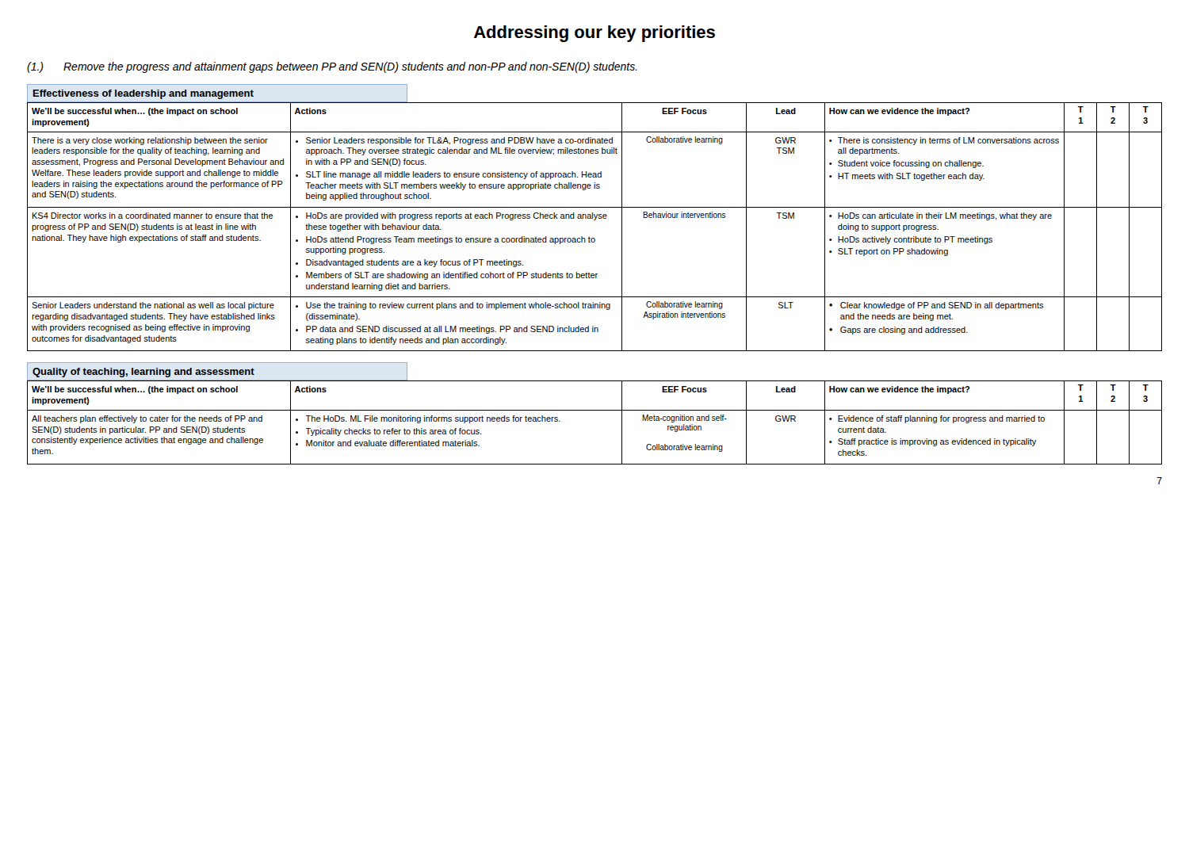Addressing our key priorities
(1.) Remove the progress and attainment gaps between PP and SEN(D) students and non-PP and non-SEN(D) students.
Effectiveness of leadership and management
| We’ll be successful when… (the impact on school improvement) | Actions | EEF Focus | Lead | How can we evidence the impact? | T 1 | T 2 | T 3 |
| --- | --- | --- | --- | --- | --- | --- | --- |
| There is a very close working relationship between the senior leaders responsible for the quality of teaching, learning and assessment, Progress and Personal Development Behaviour and Welfare. These leaders provide support and challenge to middle leaders in raising the expectations around the performance of PP and SEN(D) students. | Senior Leaders responsible for TL&A, Progress and PDBW have a co-ordinated approach. They oversee strategic calendar and ML file overview; milestones built in with a PP and SEN(D) focus. SLT line manage all middle leaders to ensure consistency of approach. Head Teacher meets with SLT members weekly to ensure appropriate challenge is being applied throughout school. | Collaborative learning | GWR TSM | There is consistency in terms of LM conversations across all departments. Student voice focussing on challenge. HT meets with SLT together each day. | | | |
| KS4 Director works in a coordinated manner to ensure that the progress of PP and SEN(D) students is at least in line with national. They have high expectations of staff and students. | HoDs are provided with progress reports at each Progress Check and analyse these together with behaviour data. HoDs attend Progress Team meetings to ensure a coordinated approach to supporting progress. Disadvantaged students are a key focus of PT meetings. Members of SLT are shadowing an identified cohort of PP students to better understand learning diet and barriers. | Behaviour interventions | TSM | HoDs can articulate in their LM meetings, what they are doing to support progress. HoDs actively contribute to PT meetings SLT report on PP shadowing | | | |
| Senior Leaders understand the national as well as local picture regarding disadvantaged students. They have established links with providers recognised as being effective in improving outcomes for disadvantaged students | Use the training to review current plans and to implement whole-school training (disseminate). PP data and SEND discussed at all LM meetings. PP and SEND included in seating plans to identify needs and plan accordingly. | Collaborative learning Aspiration interventions | SLT | Clear knowledge of PP and SEND in all departments and the needs are being met. Gaps are closing and addressed. | | | |
Quality of teaching, learning and assessment
| We’ll be successful when… (the impact on school improvement) | Actions | EEF Focus | Lead | How can we evidence the impact? | T 1 | T 2 | T 3 |
| --- | --- | --- | --- | --- | --- | --- | --- |
| All teachers plan effectively to cater for the needs of PP and SEN(D) students in particular. PP and SEN(D) students consistently experience activities that engage and challenge them. | The HoDs. ML File monitoring informs support needs for teachers. Typicality checks to refer to this area of focus. Monitor and evaluate differentiated materials. | Meta-cognition and self-regulation Collaborative learning | GWR | Evidence of staff planning for progress and married to current data. Staff practice is improving as evidenced in typicality checks. | | | |
7